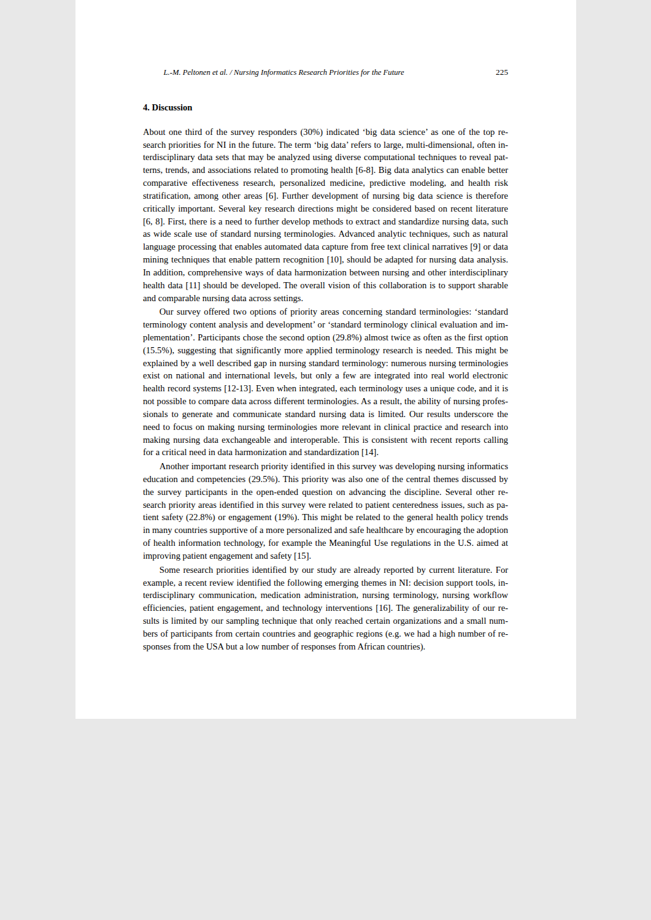L.-M. Peltonen et al. / Nursing Informatics Research Priorities for the Future 225
4. Discussion
About one third of the survey responders (30%) indicated ‘big data science’ as one of the top research priorities for NI in the future. The term ‘big data’ refers to large, multi-dimensional, often interdisciplinary data sets that may be analyzed using diverse computational techniques to reveal patterns, trends, and associations related to promoting health [6-8]. Big data analytics can enable better comparative effectiveness research, personalized medicine, predictive modeling, and health risk stratification, among other areas [6]. Further development of nursing big data science is therefore critically important. Several key research directions might be considered based on recent literature [6, 8]. First, there is a need to further develop methods to extract and standardize nursing data, such as wide scale use of standard nursing terminologies. Advanced analytic techniques, such as natural language processing that enables automated data capture from free text clinical narratives [9] or data mining techniques that enable pattern recognition [10], should be adapted for nursing data analysis. In addition, comprehensive ways of data harmonization between nursing and other interdisciplinary health data [11] should be developed. The overall vision of this collaboration is to support sharable and comparable nursing data across settings.
Our survey offered two options of priority areas concerning standard terminologies: ‘standard terminology content analysis and development’ or ‘standard terminology clinical evaluation and implementation’. Participants chose the second option (29.8%) almost twice as often as the first option (15.5%), suggesting that significantly more applied terminology research is needed. This might be explained by a well described gap in nursing standard terminology: numerous nursing terminologies exist on national and international levels, but only a few are integrated into real world electronic health record systems [12-13]. Even when integrated, each terminology uses a unique code, and it is not possible to compare data across different terminologies. As a result, the ability of nursing professionals to generate and communicate standard nursing data is limited. Our results underscore the need to focus on making nursing terminologies more relevant in clinical practice and research into making nursing data exchangeable and interoperable. This is consistent with recent reports calling for a critical need in data harmonization and standardization [14].
Another important research priority identified in this survey was developing nursing informatics education and competencies (29.5%). This priority was also one of the central themes discussed by the survey participants in the open-ended question on advancing the discipline. Several other research priority areas identified in this survey were related to patient centeredness issues, such as patient safety (22.8%) or engagement (19%). This might be related to the general health policy trends in many countries supportive of a more personalized and safe healthcare by encouraging the adoption of health information technology, for example the Meaningful Use regulations in the U.S. aimed at improving patient engagement and safety [15].
Some research priorities identified by our study are already reported by current literature. For example, a recent review identified the following emerging themes in NI: decision support tools, interdisciplinary communication, medication administration, nursing terminology, nursing workflow efficiencies, patient engagement, and technology interventions [16]. The generalizability of our results is limited by our sampling technique that only reached certain organizations and a small numbers of participants from certain countries and geographic regions (e.g. we had a high number of responses from the USA but a low number of responses from African countries).